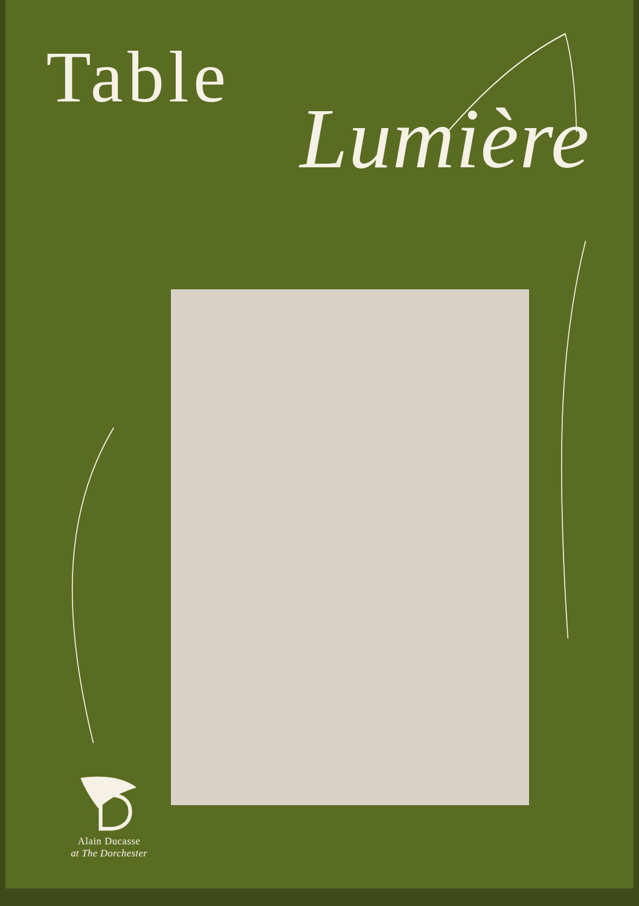Table Lumière
Alain Ducasse at The Dorchester